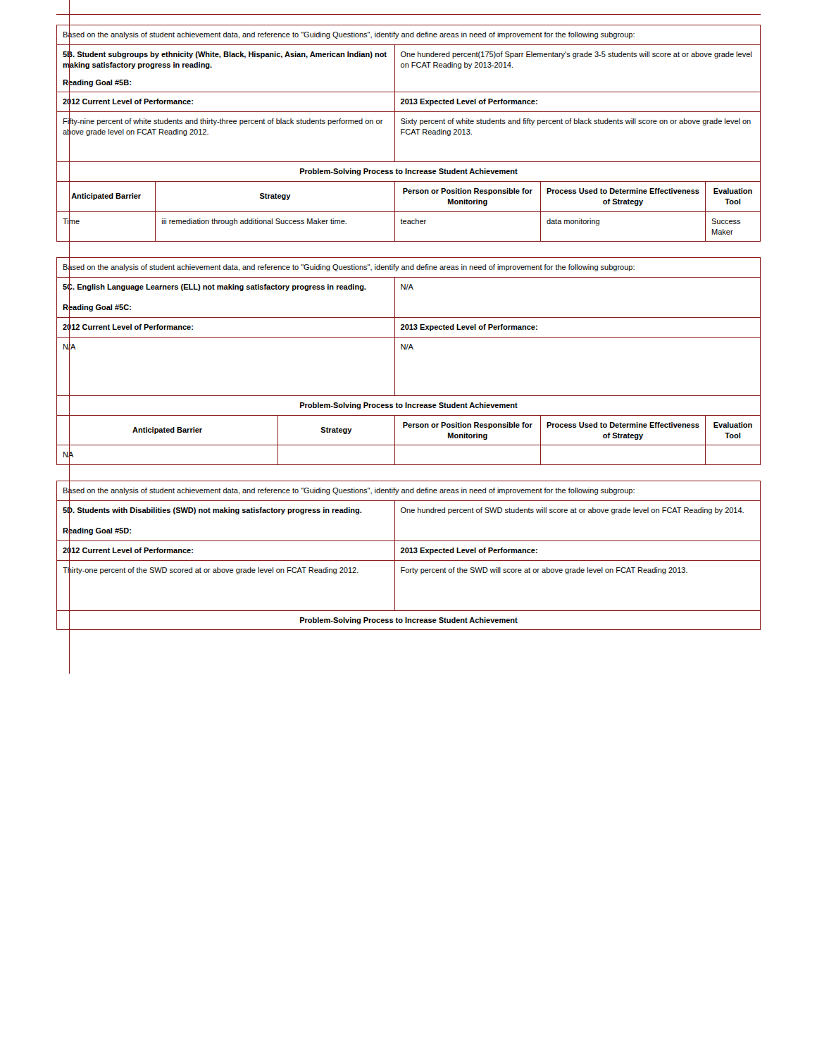| Based on the analysis of student achievement data, and reference to "Guiding Questions", identify and define areas in need of improvement for the following subgroup: |
| 5B. Student subgroups by ethnicity (White, Black, Hispanic, Asian, American Indian) not making satisfactory progress in reading. Reading Goal #5B: | One hundered percent(175)of Sparr Elementary's grade 3-5 students will score at or above grade level on FCAT Reading by 2013-2014. |
| 2012 Current Level of Performance: | 2013 Expected Level of Performance: |
| Fifty-nine percent of white students and thirty-three percent of black students performed on or above grade level on FCAT Reading 2012. | Sixty percent of white students and fifty percent of black students will score on or above grade level on FCAT Reading 2013. |
| Problem-Solving Process to Increase Student Achievement |
| Anticipated Barrier | Strategy | Person or Position Responsible for Monitoring | Process Used to Determine Effectiveness of Strategy | Evaluation Tool |
| Time | iii remediation through additional Success Maker time. | teacher | data monitoring | Success Maker |
| Based on the analysis of student achievement data, and reference to "Guiding Questions", identify and define areas in need of improvement for the following subgroup: |
| 5C. English Language Learners (ELL) not making satisfactory progress in reading. Reading Goal #5C: | N/A |
| 2012 Current Level of Performance: | 2013 Expected Level of Performance: |
| N/A | N/A |
| Problem-Solving Process to Increase Student Achievement |
| Anticipated Barrier | Strategy | Person or Position Responsible for Monitoring | Process Used to Determine Effectiveness of Strategy | Evaluation Tool |
| NA | | | | |
| Based on the analysis of student achievement data, and reference to "Guiding Questions", identify and define areas in need of improvement for the following subgroup: |
| 5D. Students with Disabilities (SWD) not making satisfactory progress in reading. Reading Goal #5D: | One hundred percent of SWD students will score at or above grade level on FCAT Reading by 2014. |
| 2012 Current Level of Performance: | 2013 Expected Level of Performance: |
| Thirty-one percent of the SWD scored at or above grade level on FCAT Reading 2012. | Forty percent of the SWD will score at or above grade level on FCAT Reading 2013. |
| Problem-Solving Process to Increase Student Achievement |